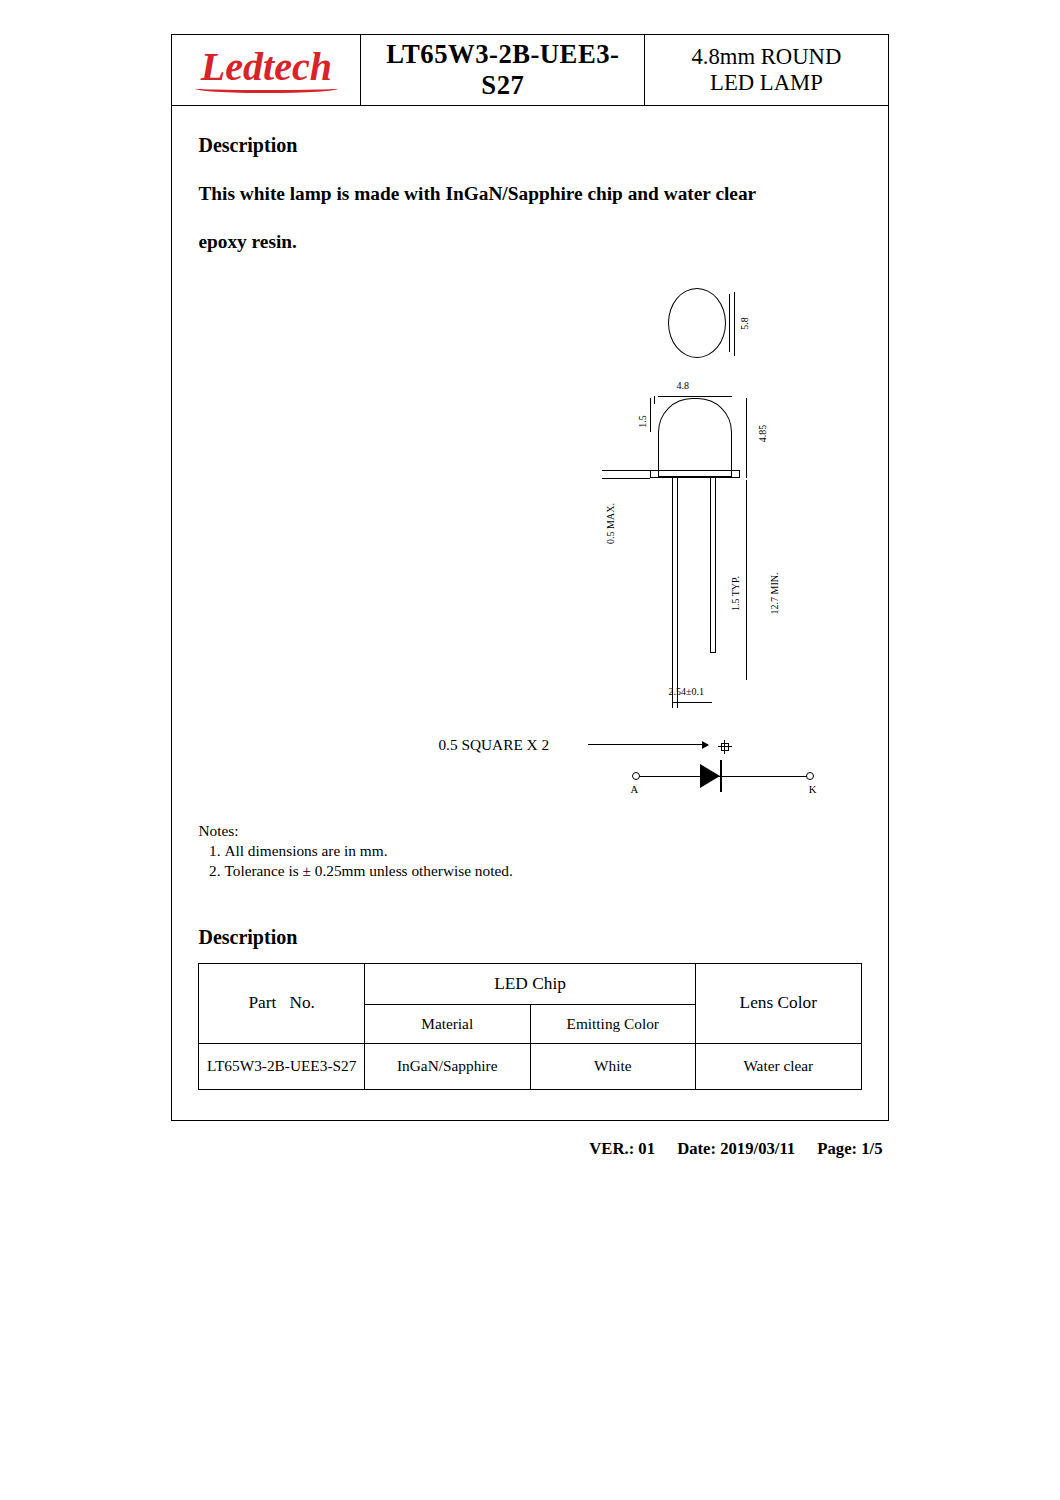| Ledtech | LT65W3-2B-UEE3-S27 | 4.8mm ROUND LED LAMP |
Description
This white lamp is made with InGaN/Sapphire chip and water clear
epoxy resin.
5.8
4.8
1.5
4.85
0.5 MAX.
1.5 TYP.
12.7 MIN.
2.54±0.1
0.5 SQUARE X 2
A
K
Notes:
All dimensions are in mm.
Tolerance is ± 0.25mm unless otherwise noted.
Description
| Part No. | LED Chip | Lens Color |
| Material | Emitting Color |
| LT65W3-2B-UEE3-S27 | InGaN/Sapphire | White | Water clear |
VER.: 01 Date: 2019/03/11 Page: 1/5